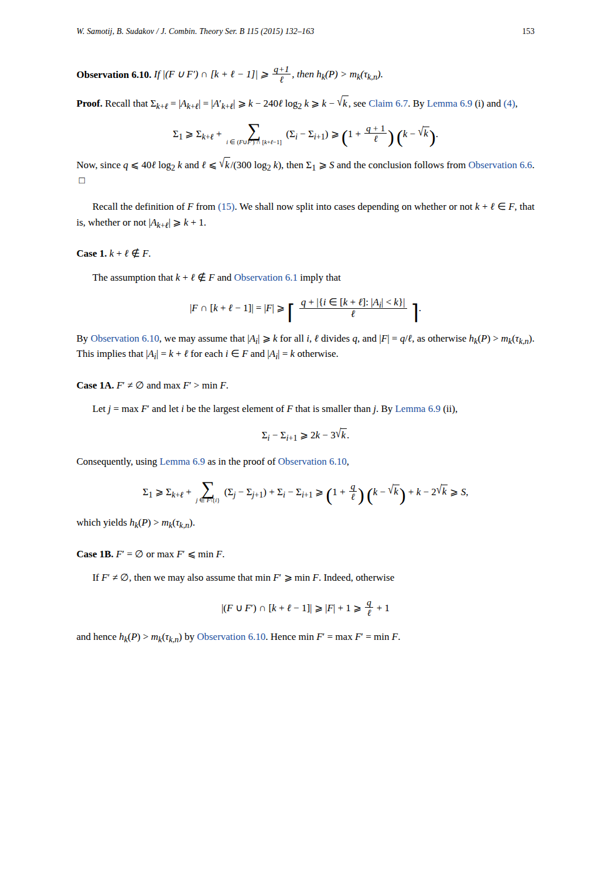W. Samotij, B. Sudakov / J. Combin. Theory Ser. B 115 (2015) 132–163 153
Observation 6.10. If |(F ∪ F′) ∩ [k + ℓ − 1]| ⩾ q+1 ℓ, then hk(P) > mk(τk,n).
Proof. Recall that Σk+ℓ = |Ak+ℓ| = |A′k+ℓ| ⩾ k − 240ℓ log2 k ⩾ k − √k, see Claim 6.7. By Lemma 6.9 (i) and (4),
Σ1 ⩾ Σk+ℓ + ∑i ∈ (F∪F′) ∩ [k+ℓ−1] (Σi − Σi+1) ⩾ (1 + q + 1 ℓ) (k − √k).
Now, since q ⩽ 40ℓ log2 k and ℓ ⩽ √k/(300 log2 k), then Σ1 ⩾ S and the conclusion follows from Observation 6.6. □
Recall the definition of F from (15). We shall now split into cases depending on whether or not k + ℓ ∈ F, that is, whether or not |Ak+ℓ| ⩾ k + 1.
Case 1. k + ℓ ∉ F.
The assumption that k + ℓ ∉ F and Observation 6.1 imply that
|F ∩ [k + ℓ − 1]| = |F| ⩾ ⌈ q + |{i ∈ [k + ℓ]: |Ai| < k}| ℓ ⌉.
By Observation 6.10, we may assume that |Ai| ⩾ k for all i, ℓ divides q, and |F| = q/ℓ, as otherwise hk(P) > mk(τk,n). This implies that |Ai| = k + ℓ for each i ∈ F and |Ai| = k otherwise.
Case 1A. F′ ≠ ∅ and max F′ > min F.
Let j = max F′ and let i be the largest element of F that is smaller than j. By Lemma 6.9 (ii),
Σi − Σi+1 ⩾ 2k − 3√k.
Consequently, using Lemma 6.9 as in the proof of Observation 6.10,
Σ1 ⩾ Σk+ℓ + ∑j ∈ F\{i} (Σj − Σj+1) + Σi − Σi+1 ⩾ (1 + qℓ) (k − √k) + k − 2√k ⩾ S,
which yields hk(P) > mk(τk,n).
Case 1B. F′ = ∅ or max F′ ⩽ min F.
If F′ ≠ ∅, then we may also assume that min F′ ⩾ min F. Indeed, otherwise
|(F ∪ F′) ∩ [k + ℓ − 1]| ⩾ |F| + 1 ⩾ qℓ + 1
and hence hk(P) > mk(τk,n) by Observation 6.10. Hence min F′ = max F′ = min F.